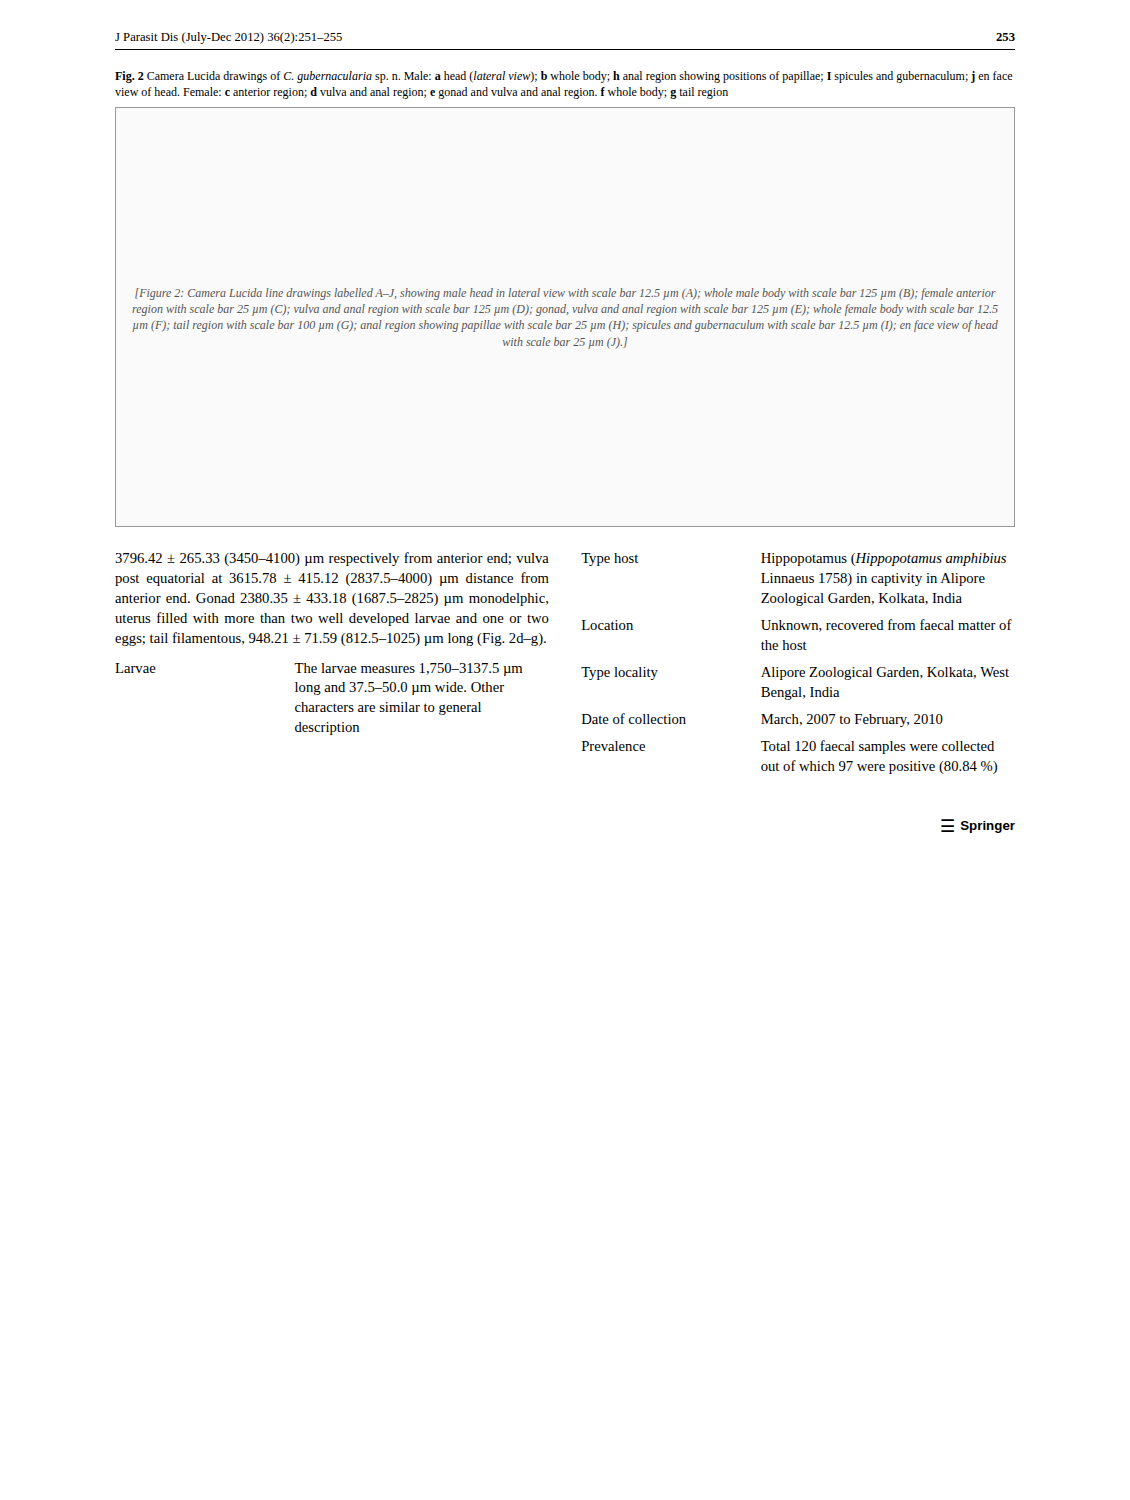J Parasit Dis (July-Dec 2012) 36(2):251–255 253
Fig. 2 Camera Lucida drawings of C. gubernacularia sp. n. Male: a head (lateral view); b whole body; h anal region showing positions of papillae; I spicules and gubernaculum; j en face view of head. Female: c anterior region; d vulva and anal region; e gonad and vulva and anal region. f whole body; g tail region
[Figure 2: Camera Lucida line drawings labelled A–J, showing male head in lateral view with scale bar 12.5 µm (A); whole male body with scale bar 125 µm (B); female anterior region with scale bar 25 µm (C); vulva and anal region with scale bar 125 µm (D); gonad, vulva and anal region with scale bar 125 µm (E); whole female body with scale bar 12.5 µm (F); tail region with scale bar 100 µm (G); anal region showing papillae with scale bar 25 µm (H); spicules and gubernaculum with scale bar 12.5 µm (I); en face view of head with scale bar 25 µm (J).]
3796.42 ± 265.33 (3450–4100) µm respectively from anterior end; vulva post equatorial at 3615.78 ± 415.12 (2837.5–4000) µm distance from anterior end. Gonad 2380.35 ± 433.18 (1687.5–2825) µm monodelphic, uterus filled with more than two well developed larvae and one or two eggs; tail filamentous, 948.21 ± 71.59 (812.5–1025) µm long (Fig. 2d–g).
Larvae
The larvae measures 1,750–3137.5 µm long and 37.5–50.0 µm wide. Other characters are similar to general description
Type host
Hippopotamus (Hippopotamus amphibius Linnaeus 1758) in captivity in Alipore Zoological Garden, Kolkata, India
Location
Unknown, recovered from faecal matter of the host
Type locality
Alipore Zoological Garden, Kolkata, West Bengal, India
Date of collection
March, 2007 to February, 2010
Prevalence
Total 120 faecal samples were collected out of which 97 were positive (80.84 %)
☰ Springer